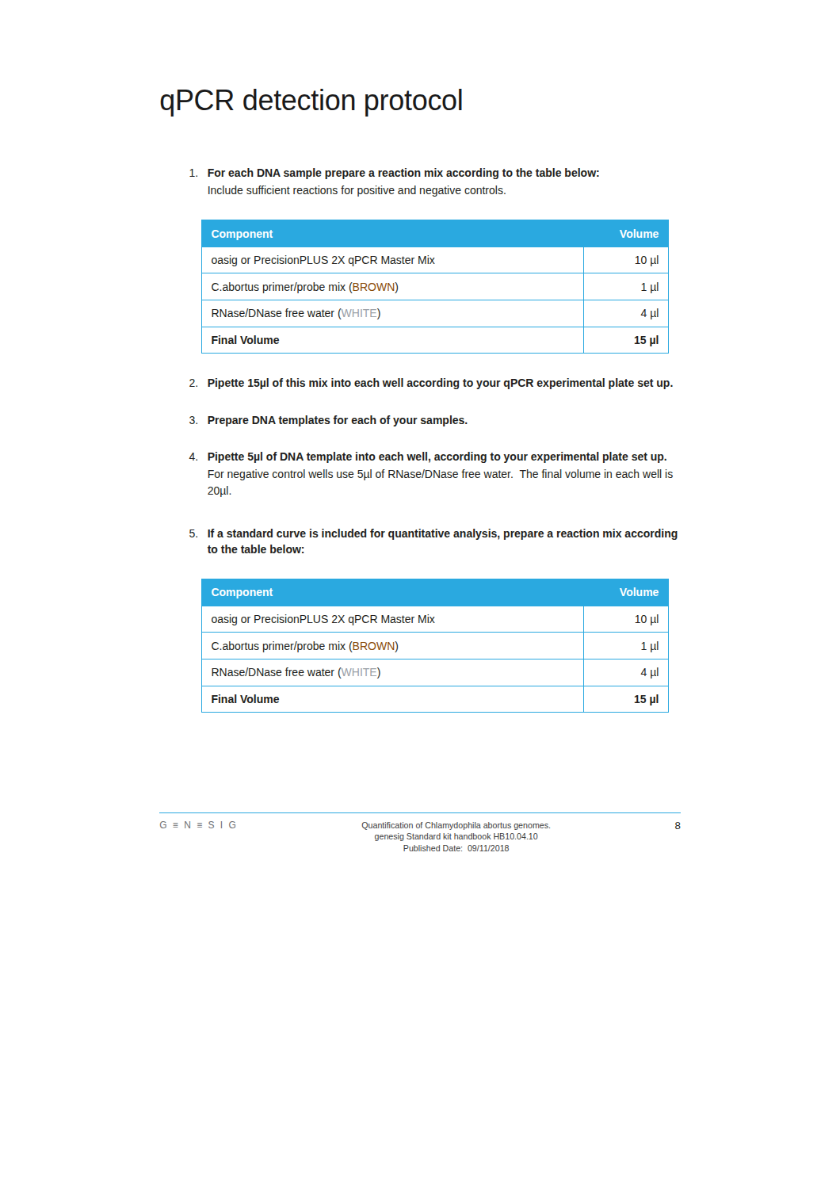qPCR detection protocol
For each DNA sample prepare a reaction mix according to the table below: Include sufficient reactions for positive and negative controls.
| Component | Volume |
| --- | --- |
| oasig or PrecisionPLUS 2X qPCR Master Mix | 10 µl |
| C.abortus primer/probe mix ( BROWN ) | 1 µl |
| RNase/DNase free water ( WHITE ) | 4 µl |
| Final Volume | 15 µl |
Pipette 15µl of this mix into each well according to your qPCR experimental plate set up.
Prepare DNA templates for each of your samples.
Pipette 5µl of DNA template into each well, according to your experimental plate set up. For negative control wells use 5µl of RNase/DNase free water. The final volume in each well is 20µl.
If a standard curve is included for quantitative analysis, prepare a reaction mix according to the table below:
| Component | Volume |
| --- | --- |
| oasig or PrecisionPLUS 2X qPCR Master Mix | 10 µl |
| C.abortus primer/probe mix ( BROWN ) | 1 µl |
| RNase/DNase free water ( WHITE ) | 4 µl |
| Final Volume | 15 µl |
G ≡ N ≡ S I G
Quantification of Chlamydophila abortus genomes.
genesig Standard kit handbook HB10.04.10
Published Date: 09/11/2018
8